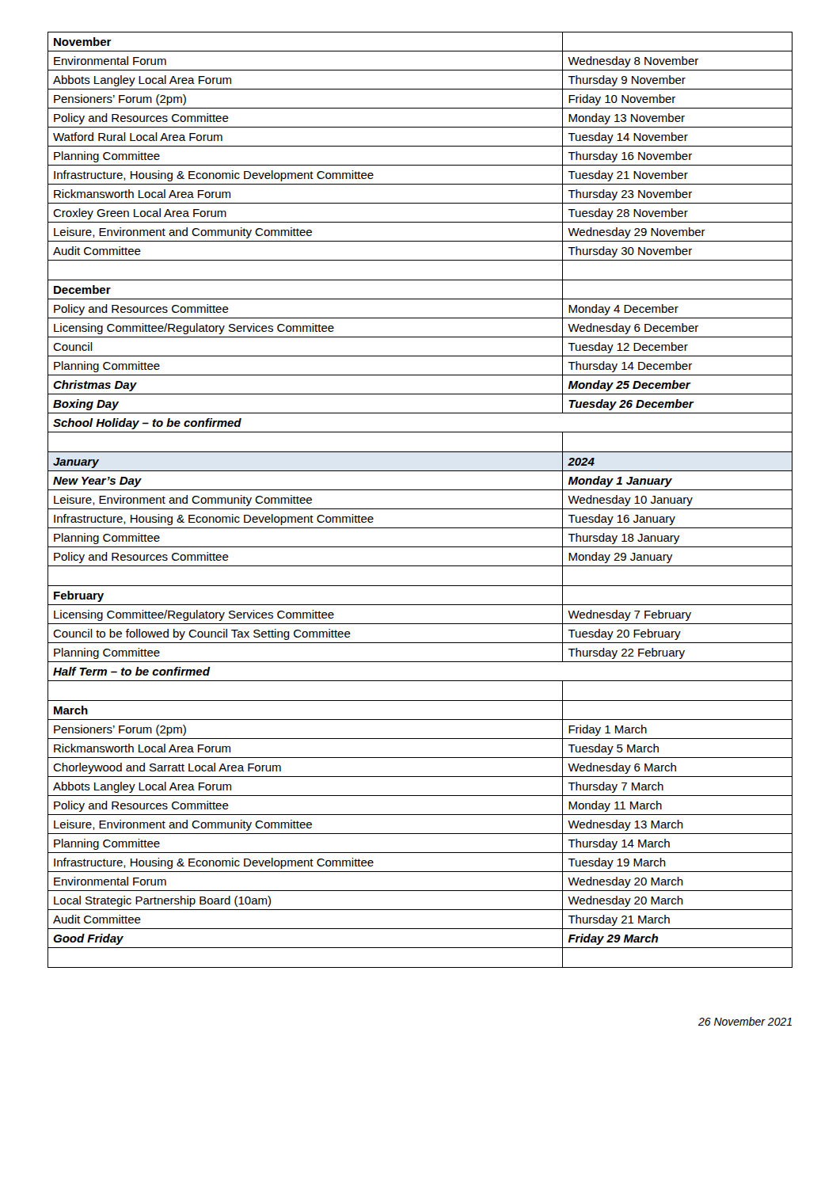| November | |
| Environmental Forum | Wednesday 8 November |
| Abbots Langley Local Area Forum | Thursday 9 November |
| Pensioners’ Forum (2pm) | Friday 10 November |
| Policy and Resources Committee | Monday 13 November |
| Watford Rural Local Area Forum | Tuesday 14 November |
| Planning Committee | Thursday 16 November |
| Infrastructure, Housing & Economic Development Committee | Tuesday 21 November |
| Rickmansworth Local Area Forum | Thursday 23 November |
| Croxley Green Local Area Forum | Tuesday 28 November |
| Leisure, Environment and Community Committee | Wednesday 29 November |
| Audit Committee | Thursday 30 November |
| December | |
| Policy and Resources Committee | Monday 4 December |
| Licensing Committee/Regulatory Services Committee | Wednesday 6 December |
| Council | Tuesday 12 December |
| Planning Committee | Thursday 14 December |
| Christmas Day | Monday 25 December |
| Boxing Day | Tuesday 26 December |
| School Holiday – to be confirmed |
| January | 2024 |
| New Year’s Day | Monday 1 January |
| Leisure, Environment and Community Committee | Wednesday 10 January |
| Infrastructure, Housing & Economic Development Committee | Tuesday 16 January |
| Planning Committee | Thursday 18 January |
| Policy and Resources Committee | Monday 29 January |
| February | |
| Licensing Committee/Regulatory Services Committee | Wednesday 7 February |
| Council to be followed by Council Tax Setting Committee | Tuesday 20 February |
| Planning Committee | Thursday 22 February |
| Half Term – to be confirmed |
| March | |
| Pensioners’ Forum (2pm) | Friday 1 March |
| Rickmansworth Local Area Forum | Tuesday 5 March |
| Chorleywood and Sarratt Local Area Forum | Wednesday 6 March |
| Abbots Langley Local Area Forum | Thursday 7 March |
| Policy and Resources Committee | Monday 11 March |
| Leisure, Environment and Community Committee | Wednesday 13 March |
| Planning Committee | Thursday 14 March |
| Infrastructure, Housing & Economic Development Committee | Tuesday 19 March |
| Environmental Forum | Wednesday 20 March |
| Local Strategic Partnership Board (10am) | Wednesday 20 March |
| Audit Committee | Thursday 21 March |
| Good Friday | Friday 29 March |
26 November 2021